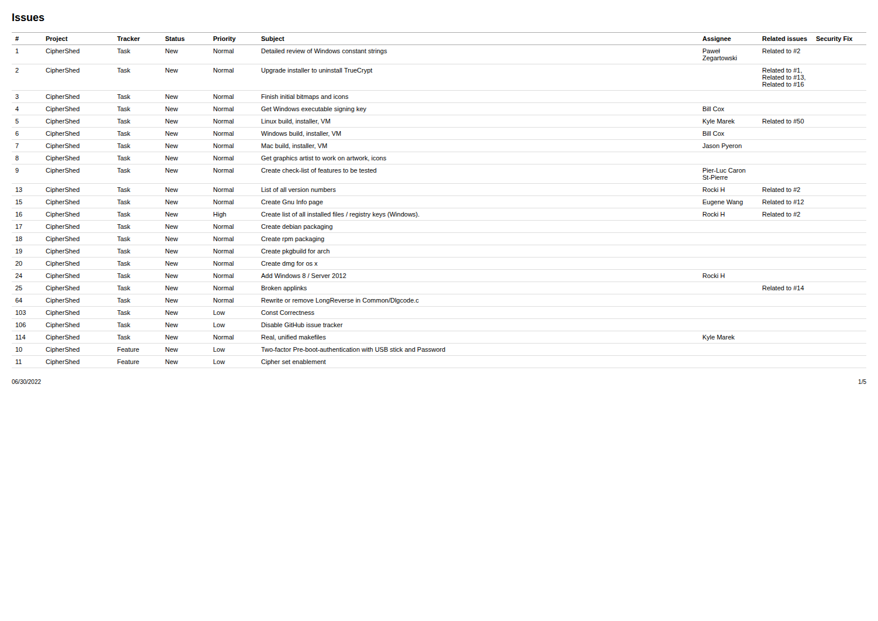Issues
| # | Project | Tracker | Status | Priority | Subject | Assignee | Related issues | Security Fix |
| --- | --- | --- | --- | --- | --- | --- | --- | --- |
| 1 | CipherShed | Task | New | Normal | Detailed review of Windows constant strings | Paweł Zegartowski | Related to #2 | |
| 2 | CipherShed | Task | New | Normal | Upgrade installer to uninstall TrueCrypt | | Related to #1, Related to #13, Related to #16 | |
| 3 | CipherShed | Task | New | Normal | Finish initial bitmaps and icons | | | |
| 4 | CipherShed | Task | New | Normal | Get Windows executable signing key | Bill Cox | | |
| 5 | CipherShed | Task | New | Normal | Linux build, installer, VM | Kyle Marek | Related to #50 | |
| 6 | CipherShed | Task | New | Normal | Windows build, installer, VM | Bill Cox | | |
| 7 | CipherShed | Task | New | Normal | Mac build, installer, VM | Jason Pyeron | | |
| 8 | CipherShed | Task | New | Normal | Get graphics artist to work on artwork, icons | | | |
| 9 | CipherShed | Task | New | Normal | Create check-list of features to be tested | Pier-Luc Caron St-Pierre | | |
| 13 | CipherShed | Task | New | Normal | List of all version numbers | Rocki H | Related to #2 | |
| 15 | CipherShed | Task | New | Normal | Create Gnu Info page | Eugene Wang | Related to #12 | |
| 16 | CipherShed | Task | New | High | Create list of all installed files / registry keys (Windows). | Rocki H | Related to #2 | |
| 17 | CipherShed | Task | New | Normal | Create debian packaging | | | |
| 18 | CipherShed | Task | New | Normal | Create rpm packaging | | | |
| 19 | CipherShed | Task | New | Normal | Create pkgbuild for arch | | | |
| 20 | CipherShed | Task | New | Normal | Create dmg for os x | | | |
| 24 | CipherShed | Task | New | Normal | Add Windows 8 / Server 2012 | Rocki H | | |
| 25 | CipherShed | Task | New | Normal | Broken applinks | | Related to #14 | |
| 64 | CipherShed | Task | New | Normal | Rewrite or remove LongReverse in Common/Dlgcode.c | | | |
| 103 | CipherShed | Task | New | Low | Const Correctness | | | |
| 106 | CipherShed | Task | New | Low | Disable GitHub issue tracker | | | |
| 114 | CipherShed | Task | New | Normal | Real, unified makefiles | Kyle Marek | | |
| 10 | CipherShed | Feature | New | Low | Two-factor Pre-boot-authentication with USB stick and Password | | | |
| 11 | CipherShed | Feature | New | Low | Cipher set enablement | | | |
06/30/2022 1/5